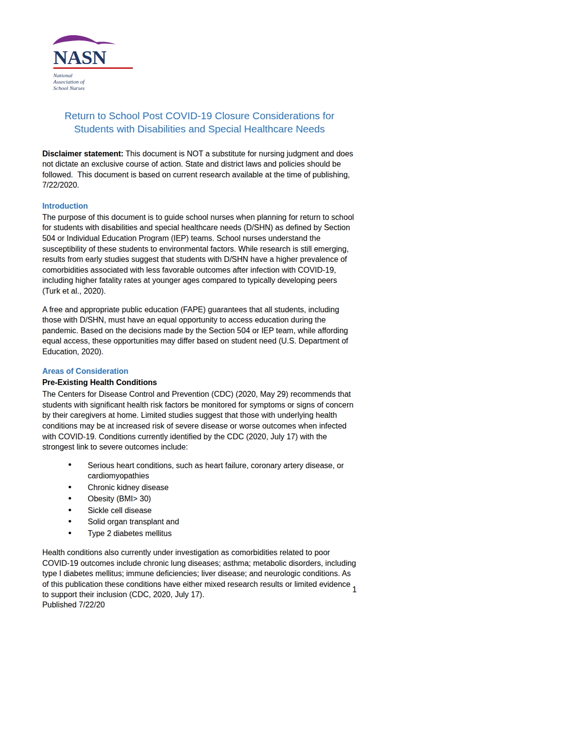NASN National Association of School Nurses
Return to School Post COVID-19 Closure Considerations for Students with Disabilities and Special Healthcare Needs
Disclaimer statement: This document is NOT a substitute for nursing judgment and does not dictate an exclusive course of action. State and district laws and policies should be followed. This document is based on current research available at the time of publishing, 7/22/2020.
Introduction
The purpose of this document is to guide school nurses when planning for return to school for students with disabilities and special healthcare needs (D/SHN) as defined by Section 504 or Individual Education Program (IEP) teams. School nurses understand the susceptibility of these students to environmental factors. While research is still emerging, results from early studies suggest that students with D/SHN have a higher prevalence of comorbidities associated with less favorable outcomes after infection with COVID-19, including higher fatality rates at younger ages compared to typically developing peers (Turk et al., 2020).
A free and appropriate public education (FAPE) guarantees that all students, including those with D/SHN, must have an equal opportunity to access education during the pandemic. Based on the decisions made by the Section 504 or IEP team, while affording equal access, these opportunities may differ based on student need (U.S. Department of Education, 2020).
Areas of Consideration
Pre-Existing Health Conditions
The Centers for Disease Control and Prevention (CDC) (2020, May 29) recommends that students with significant health risk factors be monitored for symptoms or signs of concern by their caregivers at home. Limited studies suggest that those with underlying health conditions may be at increased risk of severe disease or worse outcomes when infected with COVID-19. Conditions currently identified by the CDC (2020, July 17) with the strongest link to severe outcomes include:
Serious heart conditions, such as heart failure, coronary artery disease, or cardiomyopathies
Chronic kidney disease
Obesity (BMI> 30)
Sickle cell disease
Solid organ transplant and
Type 2 diabetes mellitus
Health conditions also currently under investigation as comorbidities related to poor COVID-19 outcomes include chronic lung diseases; asthma; metabolic disorders, including type I diabetes mellitus; immune deficiencies; liver disease; and neurologic conditions. As of this publication these conditions have either mixed research results or limited evidence to support their inclusion (CDC, 2020, July 17).
1
Published 7/22/20